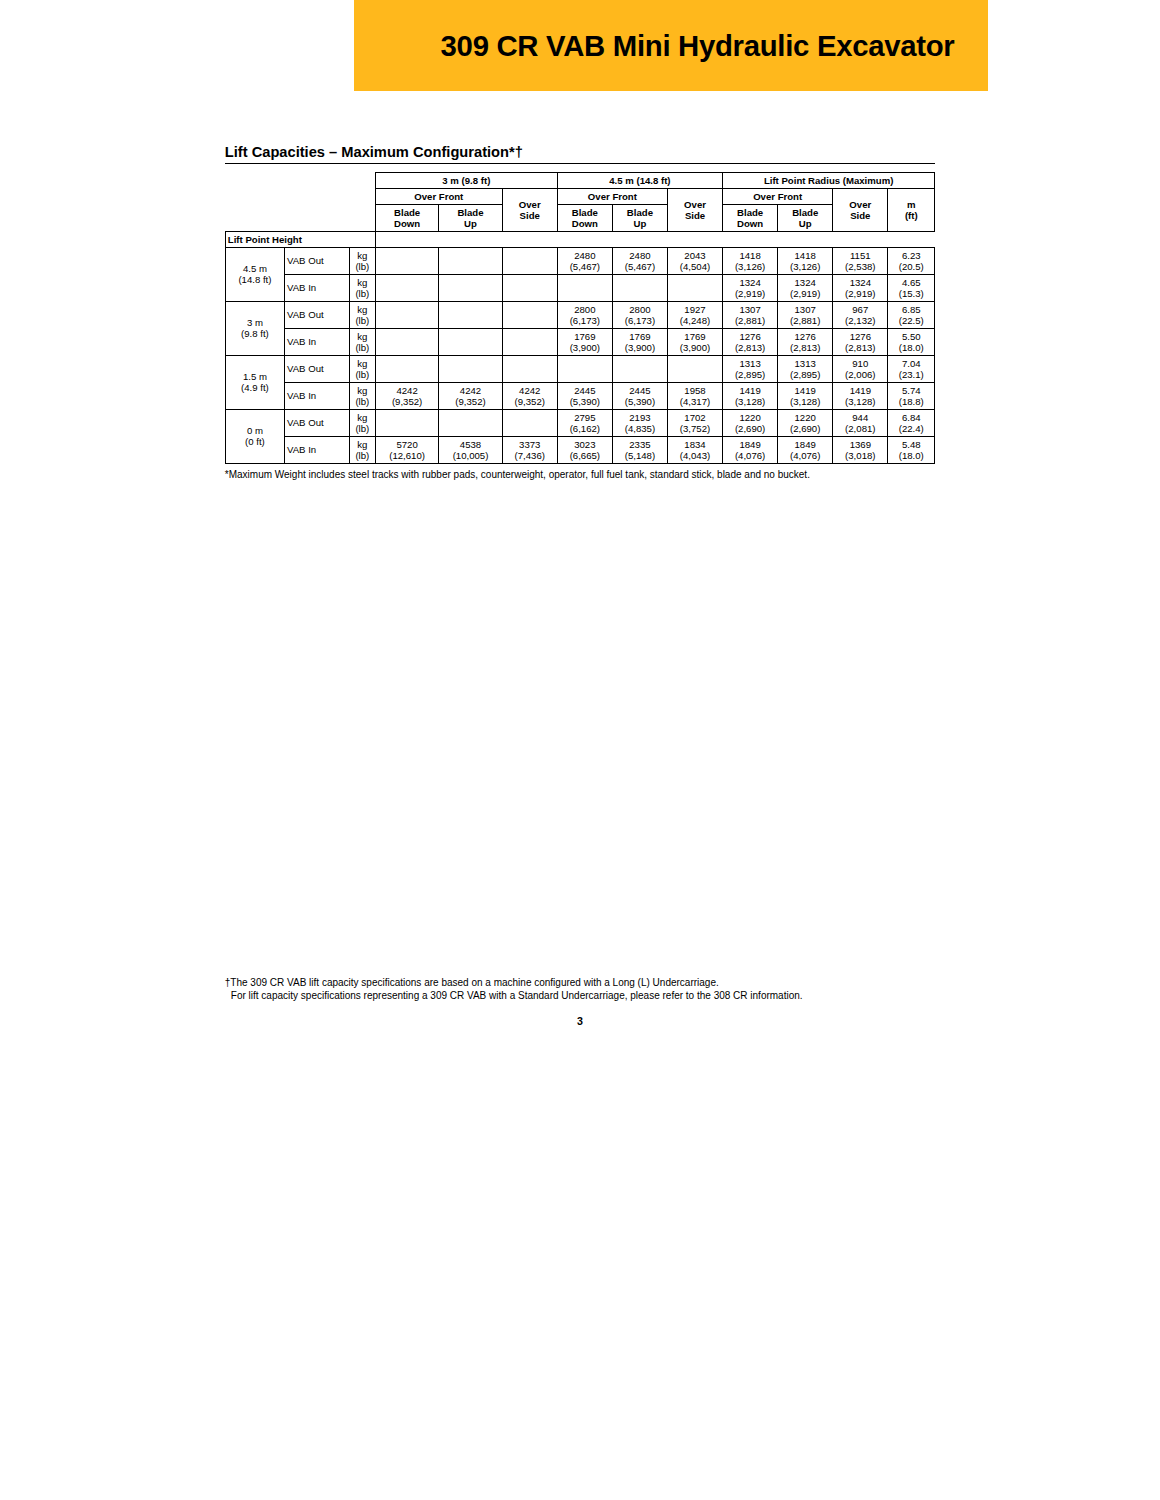309 CR VAB Mini Hydraulic Excavator
Lift Capacities – Maximum Configuration*†
| | 3 m (9.8 ft) | 4.5 m (14.8 ft) | Lift Point Radius (Maximum) |
| Over Front | Over Side | Over Front | Over Side | Over Front | Over Side | m (ft) |
| Blade Down | Blade Up | Blade Down | Blade Up | Blade Down | Blade Up |
| Lift Point Height | | | | | | | | | | |
| 4.5 m (14.8 ft) | VAB Out | kg (lb) | | | | 2480 (5,467) | 2480 (5,467) | 2043 (4,504) | 1418 (3,126) | 1418 (3,126) | 1151 (2,538) | 6.23 (20.5) |
| VAB In | kg (lb) | | | | | | | 1324 (2,919) | 1324 (2,919) | 1324 (2,919) | 4.65 (15.3) |
| 3 m (9.8 ft) | VAB Out | kg (lb) | | | | 2800 (6,173) | 2800 (6,173) | 1927 (4,248) | 1307 (2,881) | 1307 (2,881) | 967 (2,132) | 6.85 (22.5) |
| VAB In | kg (lb) | | | | 1769 (3,900) | 1769 (3,900) | 1769 (3,900) | 1276 (2,813) | 1276 (2,813) | 1276 (2,813) | 5.50 (18.0) |
| 1.5 m (4.9 ft) | VAB Out | kg (lb) | | | | | | | 1313 (2,895) | 1313 (2,895) | 910 (2,006) | 7.04 (23.1) |
| VAB In | kg (lb) | 4242 (9,352) | 4242 (9,352) | 4242 (9,352) | 2445 (5,390) | 2445 (5,390) | 1958 (4,317) | 1419 (3,128) | 1419 (3,128) | 1419 (3,128) | 5.74 (18.8) |
| 0 m (0 ft) | VAB Out | kg (lb) | | | | 2795 (6,162) | 2193 (4,835) | 1702 (3,752) | 1220 (2,690) | 1220 (2,690) | 944 (2,081) | 6.84 (22.4) |
| VAB In | kg (lb) | 5720 (12,610) | 4538 (10,005) | 3373 (7,436) | 3023 (6,665) | 2335 (5,148) | 1834 (4,043) | 1849 (4,076) | 1849 (4,076) | 1369 (3,018) | 5.48 (18.0) |
*Maximum Weight includes steel tracks with rubber pads, counterweight, operator, full fuel tank, standard stick, blade and no bucket.
†The 309 CR VAB lift capacity specifications are based on a machine configured with a Long (L) Undercarriage.
For lift capacity specifications representing a 309 CR VAB with a Standard Undercarriage, please refer to the 308 CR information.
3